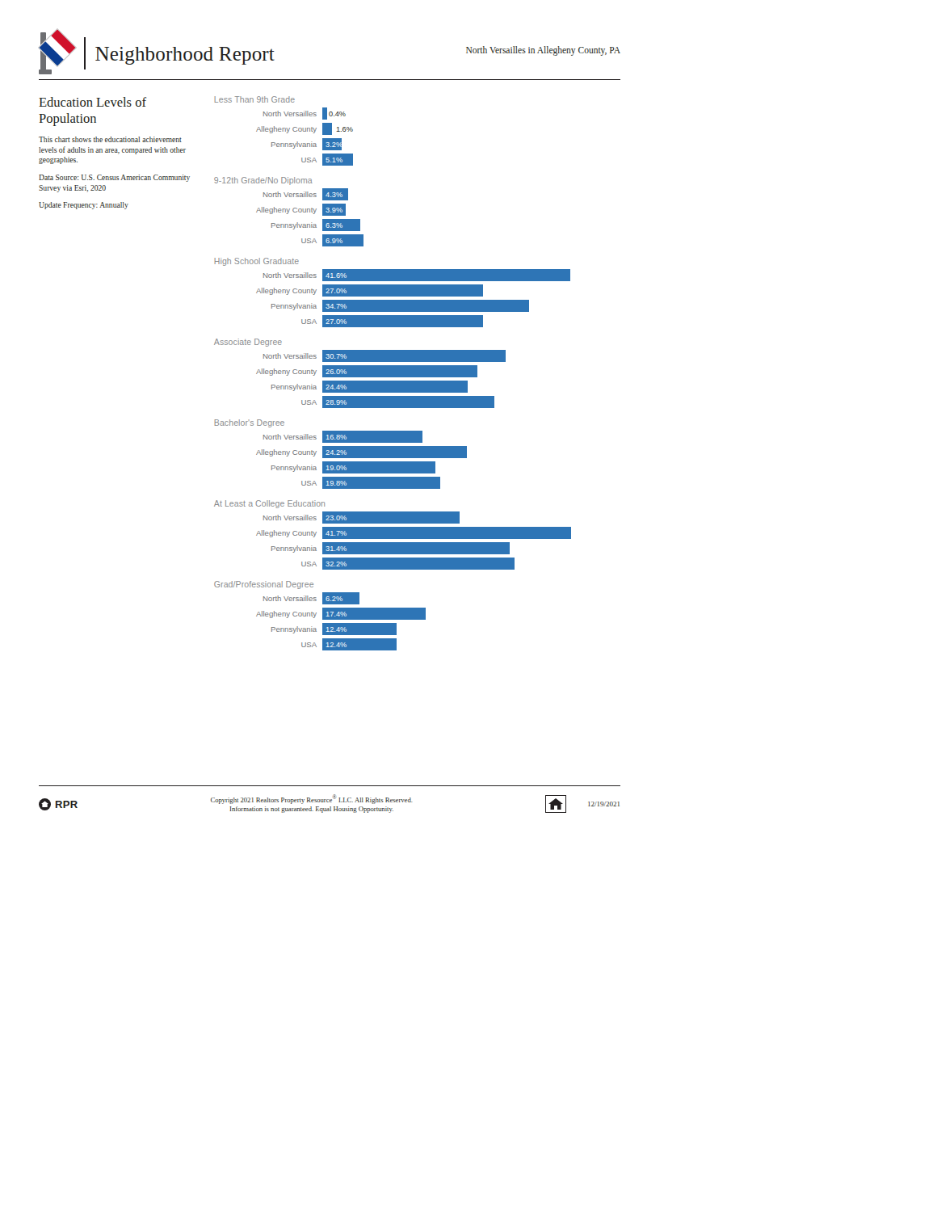Neighborhood Report
North Versailles in Allegheny County, PA
Education Levels of
Population
This chart shows the educational achievement levels of adults in an area, compared with other geographies.
Data Source: U.S. Census American Community Survey via Esri, 2020
Update Frequency: Annually
Less Than 9th Grade
North Versailles
0.4%
Allegheny County
1.6%
Pennsylvania
3.2%
USA
5.1%
9-12th Grade/No Diploma
North Versailles
4.3%
Allegheny County
3.9%
Pennsylvania
6.3%
USA
6.9%
High School Graduate
North Versailles
41.6%
Allegheny County
27.0%
Pennsylvania
34.7%
USA
27.0%
Associate Degree
North Versailles
30.7%
Allegheny County
26.0%
Pennsylvania
24.4%
USA
28.9%
Bachelor's Degree
North Versailles
16.8%
Allegheny County
24.2%
Pennsylvania
19.0%
USA
19.8%
At Least a College Education
North Versailles
23.0%
Allegheny County
41.7%
Pennsylvania
31.4%
USA
32.2%
Grad/Professional Degree
North Versailles
6.2%
Allegheny County
17.4%
Pennsylvania
12.4%
USA
12.4%
RPR
Copyright 2021 Realtors Property Resource® LLC. All Rights Reserved.
Information is not guaranteed. Equal Housing Opportunity.
12/19/2021